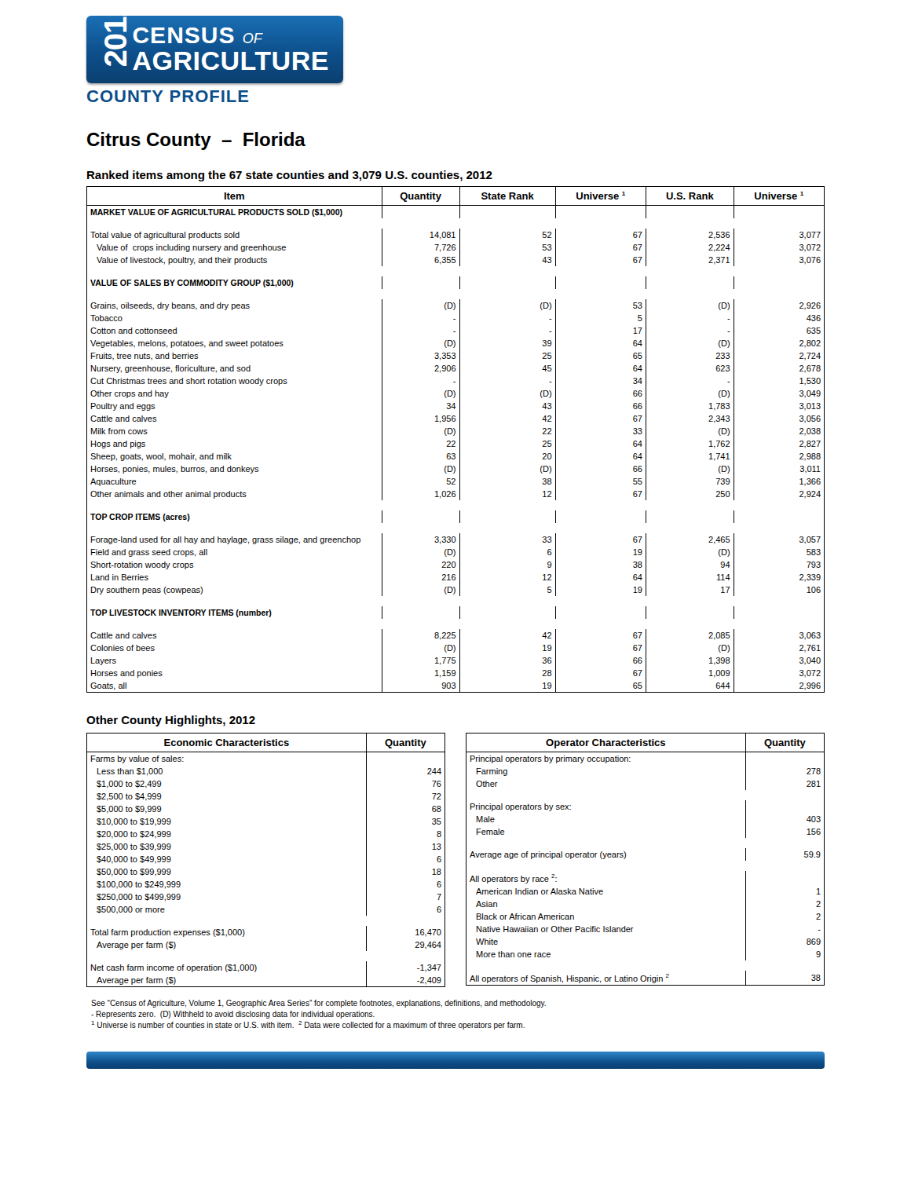2012 CENSUS OF
AGRICULTURE
COUNTY PROFILE
Citrus County – Florida
Ranked items among the 67 state counties and 3,079 U.S. counties, 2012
| Item | Quantity | State Rank | Universe 1 | U.S. Rank | Universe 1 |
| --- | --- | --- | --- | --- | --- |
| MARKET VALUE OF AGRICULTURAL PRODUCTS SOLD ($1,000) | | | | | |
| Total value of agricultural products sold | 14,081 | 52 | 67 | 2,536 | 3,077 |
| Value of crops including nursery and greenhouse | 7,726 | 53 | 67 | 2,224 | 3,072 |
| Value of livestock, poultry, and their products | 6,355 | 43 | 67 | 2,371 | 3,076 |
| VALUE OF SALES BY COMMODITY GROUP ($1,000) | | | | | |
| Grains, oilseeds, dry beans, and dry peas | (D) | (D) | 53 | (D) | 2,926 |
| Tobacco | - | - | 5 | - | 436 |
| Cotton and cottonseed | - | - | 17 | - | 635 |
| Vegetables, melons, potatoes, and sweet potatoes | (D) | 39 | 64 | (D) | 2,802 |
| Fruits, tree nuts, and berries | 3,353 | 25 | 65 | 233 | 2,724 |
| Nursery, greenhouse, floriculture, and sod | 2,906 | 45 | 64 | 623 | 2,678 |
| Cut Christmas trees and short rotation woody crops | - | - | 34 | - | 1,530 |
| Other crops and hay | (D) | (D) | 66 | (D) | 3,049 |
| Poultry and eggs | 34 | 43 | 66 | 1,783 | 3,013 |
| Cattle and calves | 1,956 | 42 | 67 | 2,343 | 3,056 |
| Milk from cows | (D) | 22 | 33 | (D) | 2,038 |
| Hogs and pigs | 22 | 25 | 64 | 1,762 | 2,827 |
| Sheep, goats, wool, mohair, and milk | 63 | 20 | 64 | 1,741 | 2,988 |
| Horses, ponies, mules, burros, and donkeys | (D) | (D) | 66 | (D) | 3,011 |
| Aquaculture | 52 | 38 | 55 | 739 | 1,366 |
| Other animals and other animal products | 1,026 | 12 | 67 | 250 | 2,924 |
| TOP CROP ITEMS (acres) | | | | | |
| Forage-land used for all hay and haylage, grass silage, and greenchop | 3,330 | 33 | 67 | 2,465 | 3,057 |
| Field and grass seed crops, all | (D) | 6 | 19 | (D) | 583 |
| Short-rotation woody crops | 220 | 9 | 38 | 94 | 793 |
| Land in Berries | 216 | 12 | 64 | 114 | 2,339 |
| Dry southern peas (cowpeas) | (D) | 5 | 19 | 17 | 106 |
| TOP LIVESTOCK INVENTORY ITEMS (number) | | | | | |
| Cattle and calves | 8,225 | 42 | 67 | 2,085 | 3,063 |
| Colonies of bees | (D) | 19 | 67 | (D) | 2,761 |
| Layers | 1,775 | 36 | 66 | 1,398 | 3,040 |
| Horses and ponies | 1,159 | 28 | 67 | 1,009 | 3,072 |
| Goats, all | 903 | 19 | 65 | 644 | 2,996 |
Other County Highlights, 2012
| Economic Characteristics | Quantity |
| --- | --- |
| Farms by value of sales: | |
| Less than $1,000 | 244 |
| $1,000 to $2,499 | 76 |
| $2,500 to $4,999 | 72 |
| $5,000 to $9,999 | 68 |
| $10,000 to $19,999 | 35 |
| $20,000 to $24,999 | 8 |
| $25,000 to $39,999 | 13 |
| $40,000 to $49,999 | 6 |
| $50,000 to $99,999 | 18 |
| $100,000 to $249,999 | 6 |
| $250,000 to $499,999 | 7 |
| $500,000 or more | 6 |
| Total farm production expenses ($1,000) | 16,470 |
| Average per farm ($) | 29,464 |
| Net cash farm income of operation ($1,000) | -1,347 |
| Average per farm ($) | -2,409 |
| Operator Characteristics | Quantity |
| --- | --- |
| Principal operators by primary occupation: | |
| Farming | 278 |
| Other | 281 |
| Principal operators by sex: | |
| Male | 403 |
| Female | 156 |
| Average age of principal operator (years) | 59.9 |
| All operators by race 2 : | |
| American Indian or Alaska Native | 1 |
| Asian | 2 |
| Black or African American | 2 |
| Native Hawaiian or Other Pacific Islander | - |
| White | 869 |
| More than one race | 9 |
| All operators of Spanish, Hispanic, or Latino Origin 2 | 38 |
See “Census of Agriculture, Volume 1, Geographic Area Series” for complete footnotes, explanations, definitions, and methodology.
- Represents zero. (D) Withheld to avoid disclosing data for individual operations.
1 Universe is number of counties in state or U.S. with item. 2 Data were collected for a maximum of three operators per farm.